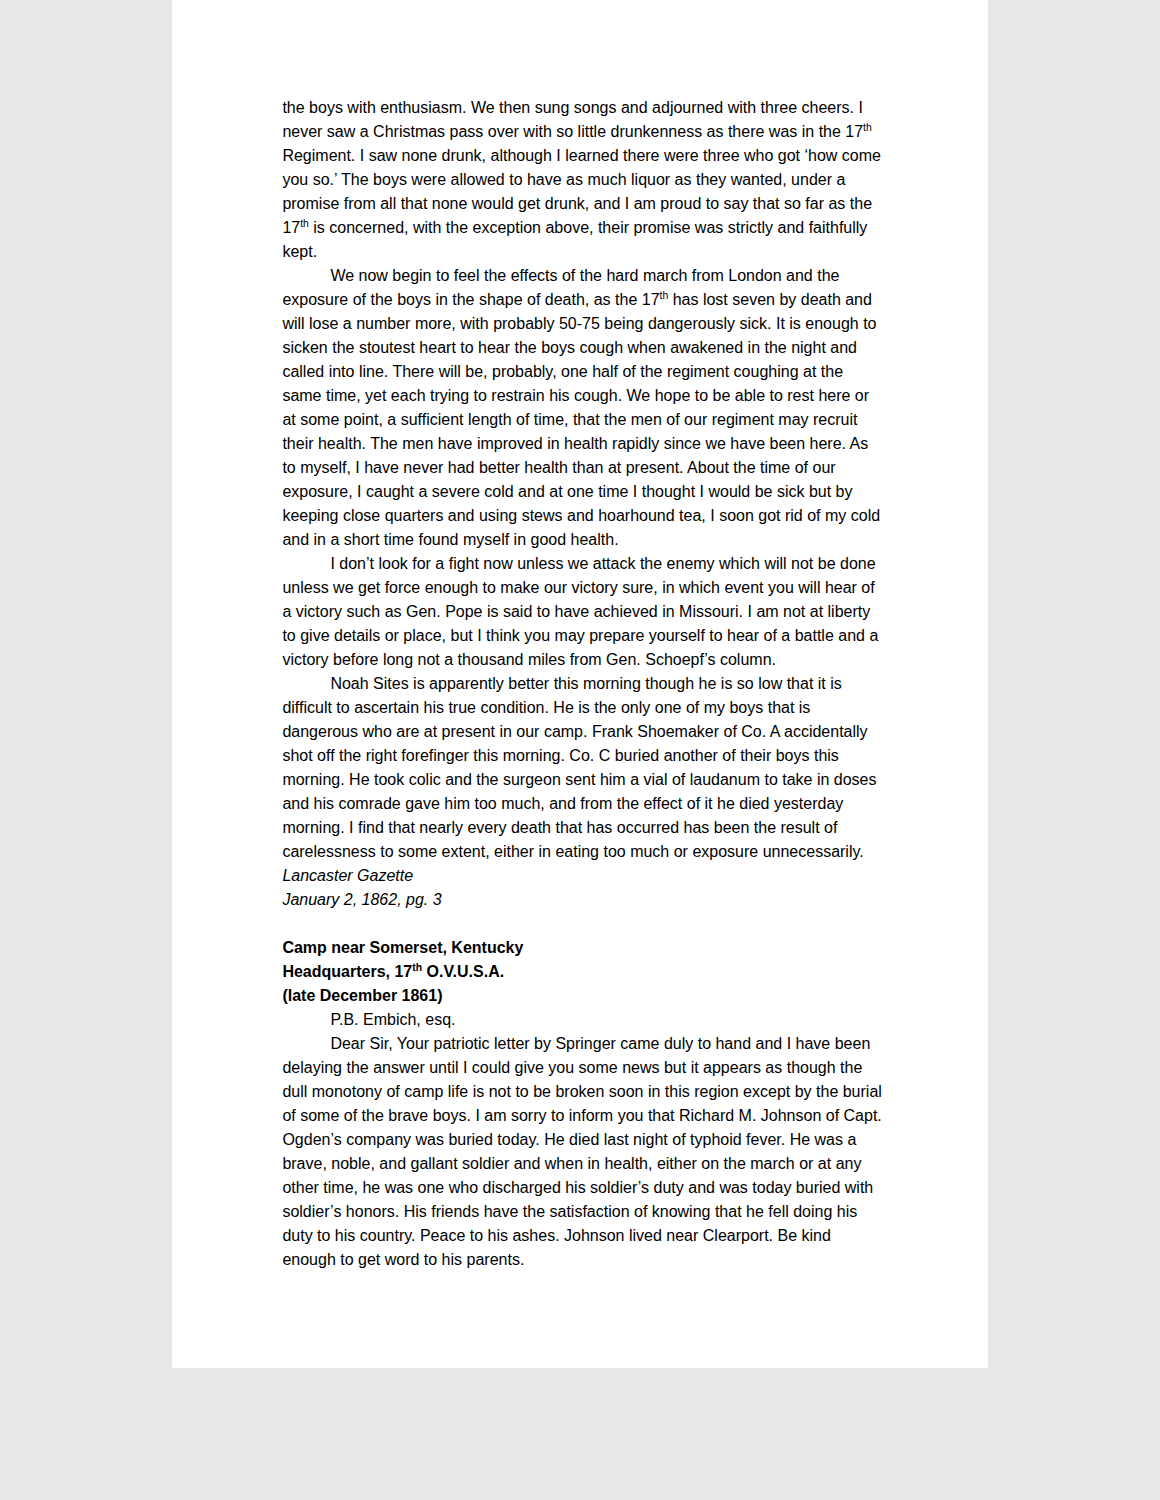the boys with enthusiasm. We then sung songs and adjourned with three cheers. I never saw a Christmas pass over with so little drunkenness as there was in the 17th Regiment. I saw none drunk, although I learned there were three who got ‘how come you so.’ The boys were allowed to have as much liquor as they wanted, under a promise from all that none would get drunk, and I am proud to say that so far as the 17th is concerned, with the exception above, their promise was strictly and faithfully kept.
We now begin to feel the effects of the hard march from London and the exposure of the boys in the shape of death, as the 17th has lost seven by death and will lose a number more, with probably 50-75 being dangerously sick. It is enough to sicken the stoutest heart to hear the boys cough when awakened in the night and called into line. There will be, probably, one half of the regiment coughing at the same time, yet each trying to restrain his cough. We hope to be able to rest here or at some point, a sufficient length of time, that the men of our regiment may recruit their health. The men have improved in health rapidly since we have been here. As to myself, I have never had better health than at present. About the time of our exposure, I caught a severe cold and at one time I thought I would be sick but by keeping close quarters and using stews and hoarhound tea, I soon got rid of my cold and in a short time found myself in good health.
I don’t look for a fight now unless we attack the enemy which will not be done unless we get force enough to make our victory sure, in which event you will hear of a victory such as Gen. Pope is said to have achieved in Missouri. I am not at liberty to give details or place, but I think you may prepare yourself to hear of a battle and a victory before long not a thousand miles from Gen. Schoepf’s column.
Noah Sites is apparently better this morning though he is so low that it is difficult to ascertain his true condition. He is the only one of my boys that is dangerous who are at present in our camp. Frank Shoemaker of Co. A accidentally shot off the right forefinger this morning. Co. C buried another of their boys this morning. He took colic and the surgeon sent him a vial of laudanum to take in doses and his comrade gave him too much, and from the effect of it he died yesterday morning. I find that nearly every death that has occurred has been the result of carelessness to some extent, either in eating too much or exposure unnecessarily.
Lancaster Gazette
January 2, 1862, pg. 3
Camp near Somerset, Kentucky
Headquarters, 17th O.V.U.S.A.
(late December 1861)
P.B. Embich, esq.
Dear Sir, Your patriotic letter by Springer came duly to hand and I have been delaying the answer until I could give you some news but it appears as though the dull monotony of camp life is not to be broken soon in this region except by the burial of some of the brave boys. I am sorry to inform you that Richard M. Johnson of Capt. Ogden’s company was buried today. He died last night of typhoid fever. He was a brave, noble, and gallant soldier and when in health, either on the march or at any other time, he was one who discharged his soldier’s duty and was today buried with soldier’s honors. His friends have the satisfaction of knowing that he fell doing his duty to his country. Peace to his ashes. Johnson lived near Clearport. Be kind enough to get word to his parents.